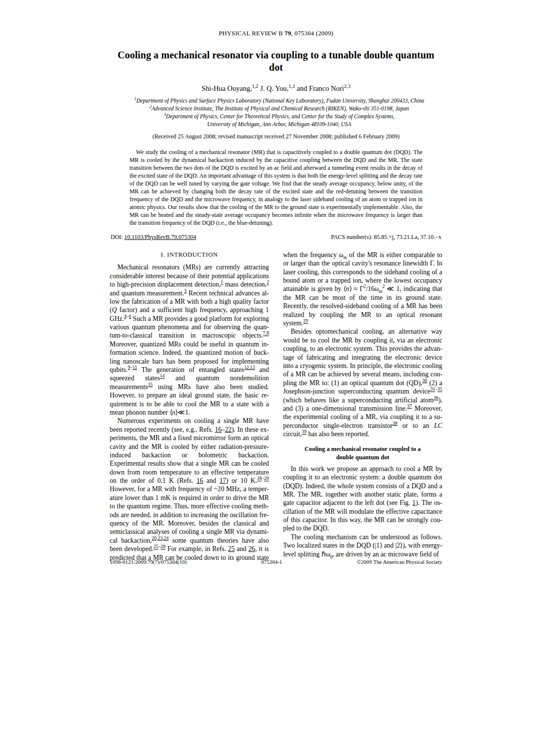PHYSICAL REVIEW B 79, 075304 (2009)
Cooling a mechanical resonator via coupling to a tunable double quantum dot
Shi-Hua Ouyang,1,2 J. Q. You,1,2 and Franco Nori2,3
1Department of Physics and Surface Physics Laboratory (National Key Laboratory), Fudan University, Shanghai 200433, China
2Advanced Science Institute, The Institute of Physical and Chemical Research (RIKEN), Wako-shi 351-0198, Japan
3Department of Physics, Center for Theoretical Physics, and Center for the Study of Complex Systems,
University of Michigan, Ann Arbor, Michigan 48109-1040, USA
(Received 25 August 2008; revised manuscript received 27 November 2008; published 6 February 2009)
We study the cooling of a mechanical resonator (MR) that is capacitively coupled to a double quantum dot (DQD). The MR is cooled by the dynamical backaction induced by the capacitive coupling between the DQD and the MR. The state transition between the two dots of the DQD is excited by an ac field and afterward a tunneling event results in the decay of the excited state of the DQD. An important advantage of this system is that both the energy-level splitting and the decay rate of the DQD can be well tuned by varying the gate voltage. We find that the steady average occupancy, below unity, of the MR can be achieved by changing both the decay rate of the excited state and the red-detuning between the transition frequency of the DQD and the microwave frequency, in analogy to the laser sideband cooling of an atom or trapped ion in atomic physics. Our results show that the cooling of the MR to the ground state is experimentally implementable. Also, the MR can be heated and the steady-state average occupancy becomes infinite when the microwave frequency is larger than the transition frequency of the DQD (i.e., the blue-detuning).
DOI: 10.1103/PhysRevB.79.075304
PACS number(s): 85.85.+j, 73.21.La, 37.10.−x
I. Introduction
Mechanical resonators (MRs) are currently attracting considerable interest because of their potential applications to high-precision displacement detection,1 mass detection,2 and quantum measurement.3 Recent technical advances allow the fabrication of a MR with both a high quality factor (Q factor) and a sufficient high frequency, approaching 1 GHz.4–6 Such a MR provides a good platform for exploring various quantum phenomena and for observing the quantum-to-classical transition in macroscopic objects.7,8 Moreover, quantized MRs could be useful in quantum information science. Indeed, the quantized motion of buckling nanoscale bars has been proposed for implementing qubits.9–11 The generation of entangled states12,13 and squeezed states14 and quantum nondemolition measurements15 using MRs have also been studied. However, to prepare an ideal ground state, the basic requirement is to be able to cool the MR to a state with a mean phonon number ⟨n⟩≪1.
Numerous experiments on cooling a single MR have been reported recently (see, e.g., Refs. 16–22). In these experiments, the MR and a fixed micromirror form an optical cavity and the MR is cooled by either radiation-pressure-induced backaction or bolometric backaction. Experimental results show that a single MR can be cooled down from room temperature to an effective temperature on the order of 0.1 K (Refs. 16 and 17) or 10 K.18–20 However, for a MR with frequency of ~20 MHz, a temperature lower than 1 mK is required in order to drive the MR to the quantum regime. Thus, more effective cooling methods are needed, in addition to increasing the oscillation frequency of the MR. Moreover, besides the classical and semiclassical analyses of cooling a single MR via dynamical backaction,20,23,24 some quantum theories have also been developed.25–28 For example, in Refs. 25 and 26, it is predicted that a MR can be cooled down to its ground state when the frequency ωm of the MR is either comparable to or larger than the optical cavity's resonance linewidth Γ. In laser cooling, this corresponds to the sideband cooling of a bound atom or a trapped ion, where the lowest occupancy attainable is given by ⟨n⟩ ≈ Γ2/16ωm2 ≪ 1, indicating that the MR can be most of the time in its ground state. Recently, the resolved-sideband cooling of a MR has been realized by coupling the MR to an optical resonant system.29
Besides optomechanical cooling, an alternative way would be to cool the MR by coupling it, via an electronic coupling, to an electronic system. This provides the advantage of fabricating and integrating the electronic device into a cryogenic system. In principle, the electronic cooling of a MR can be achieved by several means, including coupling the MR to: (1) an optical quantum dot (QD),30 (2) a Josephson-junction superconducting quantum device31–35 (which behaves like a superconducting artificial atom36), and (3) a one-dimensional transmission line.37 Moreover, the experimental cooling of a MR, via coupling it to a superconductor single-electron transistor38 or to an LC circuit,39 has also been reported.
Cooling a mechanical resonator coupled to a
double quantum dot
In this work we propose an approach to cool a MR by coupling it to an electronic system: a double quantum dot (DQD). Indeed, the whole system consists of a DQD and a MR. The MR, together with another static plate, forms a gate capacitor adjacent to the left dot (see Fig. 1). The oscillation of the MR will modulate the effective capacitance of this capacitor. In this way, the MR can be strongly coupled to the DQD.
The cooling mechanism can be understood as follows. Two localized states in the DQD (|1⟩ and |2⟩), with energy-level splitting ℏω0, are driven by an ac microwave field of
1098-0121/2009/79(7)/075304(10)
075304-1
©2009 The American Physical Society